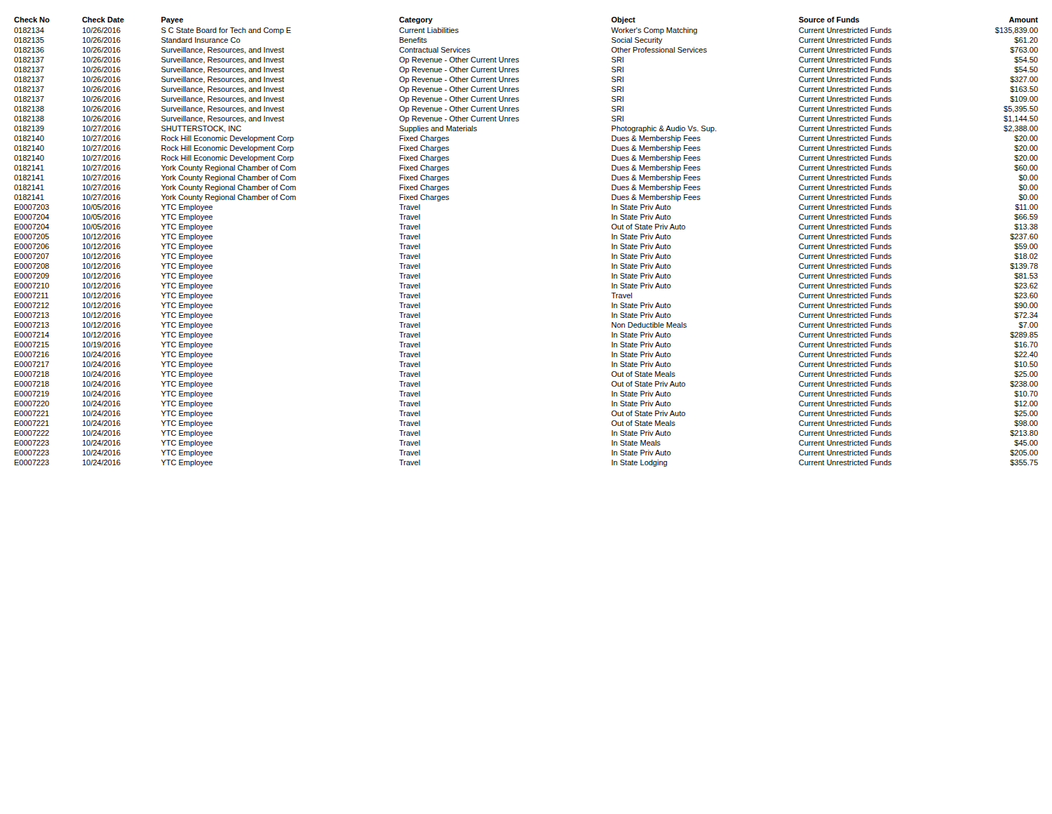| Check No | Check Date | Payee | Category | Object | Source of Funds | Amount |
| --- | --- | --- | --- | --- | --- | --- |
| 0182134 | 10/26/2016 | S C State Board for Tech and Comp E | Current Liabilities | Worker's Comp Matching | Current Unrestricted Funds | $135,839.00 |
| 0182135 | 10/26/2016 | Standard Insurance Co | Benefits | Social Security | Current Unrestricted Funds | $61.20 |
| 0182136 | 10/26/2016 | Surveillance, Resources, and Invest | Contractual Services | Other Professional Services | Current Unrestricted Funds | $763.00 |
| 0182137 | 10/26/2016 | Surveillance, Resources, and Invest | Op Revenue - Other Current Unres | SRI | Current Unrestricted Funds | $54.50 |
| 0182137 | 10/26/2016 | Surveillance, Resources, and Invest | Op Revenue - Other Current Unres | SRI | Current Unrestricted Funds | $54.50 |
| 0182137 | 10/26/2016 | Surveillance, Resources, and Invest | Op Revenue - Other Current Unres | SRI | Current Unrestricted Funds | $327.00 |
| 0182137 | 10/26/2016 | Surveillance, Resources, and Invest | Op Revenue - Other Current Unres | SRI | Current Unrestricted Funds | $163.50 |
| 0182137 | 10/26/2016 | Surveillance, Resources, and Invest | Op Revenue - Other Current Unres | SRI | Current Unrestricted Funds | $109.00 |
| 0182138 | 10/26/2016 | Surveillance, Resources, and Invest | Op Revenue - Other Current Unres | SRI | Current Unrestricted Funds | $5,395.50 |
| 0182138 | 10/26/2016 | Surveillance, Resources, and Invest | Op Revenue - Other Current Unres | SRI | Current Unrestricted Funds | $1,144.50 |
| 0182139 | 10/27/2016 | SHUTTERSTOCK, INC | Supplies and Materials | Photographic & Audio Vs. Sup. | Current Unrestricted Funds | $2,388.00 |
| 0182140 | 10/27/2016 | Rock Hill Economic Development Corp | Fixed Charges | Dues & Membership Fees | Current Unrestricted Funds | $20.00 |
| 0182140 | 10/27/2016 | Rock Hill Economic Development Corp | Fixed Charges | Dues & Membership Fees | Current Unrestricted Funds | $20.00 |
| 0182140 | 10/27/2016 | Rock Hill Economic Development Corp | Fixed Charges | Dues & Membership Fees | Current Unrestricted Funds | $20.00 |
| 0182141 | 10/27/2016 | York County Regional Chamber of Com | Fixed Charges | Dues & Membership Fees | Current Unrestricted Funds | $60.00 |
| 0182141 | 10/27/2016 | York County Regional Chamber of Com | Fixed Charges | Dues & Membership Fees | Current Unrestricted Funds | $0.00 |
| 0182141 | 10/27/2016 | York County Regional Chamber of Com | Fixed Charges | Dues & Membership Fees | Current Unrestricted Funds | $0.00 |
| 0182141 | 10/27/2016 | York County Regional Chamber of Com | Fixed Charges | Dues & Membership Fees | Current Unrestricted Funds | $0.00 |
| E0007203 | 10/05/2016 | YTC Employee | Travel | In State Priv Auto | Current Unrestricted Funds | $11.00 |
| E0007204 | 10/05/2016 | YTC Employee | Travel | In State Priv Auto | Current Unrestricted Funds | $66.59 |
| E0007204 | 10/05/2016 | YTC Employee | Travel | Out of State Priv Auto | Current Unrestricted Funds | $13.38 |
| E0007205 | 10/12/2016 | YTC Employee | Travel | In State Priv Auto | Current Unrestricted Funds | $237.60 |
| E0007206 | 10/12/2016 | YTC Employee | Travel | In State Priv Auto | Current Unrestricted Funds | $59.00 |
| E0007207 | 10/12/2016 | YTC Employee | Travel | In State Priv Auto | Current Unrestricted Funds | $18.02 |
| E0007208 | 10/12/2016 | YTC Employee | Travel | In State Priv Auto | Current Unrestricted Funds | $139.78 |
| E0007209 | 10/12/2016 | YTC Employee | Travel | In State Priv Auto | Current Unrestricted Funds | $81.53 |
| E0007210 | 10/12/2016 | YTC Employee | Travel | In State Priv Auto | Current Unrestricted Funds | $23.62 |
| E0007211 | 10/12/2016 | YTC Employee | Travel | Travel | Current Unrestricted Funds | $23.60 |
| E0007212 | 10/12/2016 | YTC Employee | Travel | In State Priv Auto | Current Unrestricted Funds | $90.00 |
| E0007213 | 10/12/2016 | YTC Employee | Travel | In State Priv Auto | Current Unrestricted Funds | $72.34 |
| E0007213 | 10/12/2016 | YTC Employee | Travel | Non Deductible Meals | Current Unrestricted Funds | $7.00 |
| E0007214 | 10/12/2016 | YTC Employee | Travel | In State Priv Auto | Current Unrestricted Funds | $289.85 |
| E0007215 | 10/19/2016 | YTC Employee | Travel | In State Priv Auto | Current Unrestricted Funds | $16.70 |
| E0007216 | 10/24/2016 | YTC Employee | Travel | In State Priv Auto | Current Unrestricted Funds | $22.40 |
| E0007217 | 10/24/2016 | YTC Employee | Travel | In State Priv Auto | Current Unrestricted Funds | $10.50 |
| E0007218 | 10/24/2016 | YTC Employee | Travel | Out of State Meals | Current Unrestricted Funds | $25.00 |
| E0007218 | 10/24/2016 | YTC Employee | Travel | Out of State Priv Auto | Current Unrestricted Funds | $238.00 |
| E0007219 | 10/24/2016 | YTC Employee | Travel | In State Priv Auto | Current Unrestricted Funds | $10.70 |
| E0007220 | 10/24/2016 | YTC Employee | Travel | In State Priv Auto | Current Unrestricted Funds | $12.00 |
| E0007221 | 10/24/2016 | YTC Employee | Travel | Out of State Priv Auto | Current Unrestricted Funds | $25.00 |
| E0007221 | 10/24/2016 | YTC Employee | Travel | Out of State Meals | Current Unrestricted Funds | $98.00 |
| E0007222 | 10/24/2016 | YTC Employee | Travel | In State Priv Auto | Current Unrestricted Funds | $213.80 |
| E0007223 | 10/24/2016 | YTC Employee | Travel | In State Meals | Current Unrestricted Funds | $45.00 |
| E0007223 | 10/24/2016 | YTC Employee | Travel | In State Priv Auto | Current Unrestricted Funds | $205.00 |
| E0007223 | 10/24/2016 | YTC Employee | Travel | In State Lodging | Current Unrestricted Funds | $355.75 |